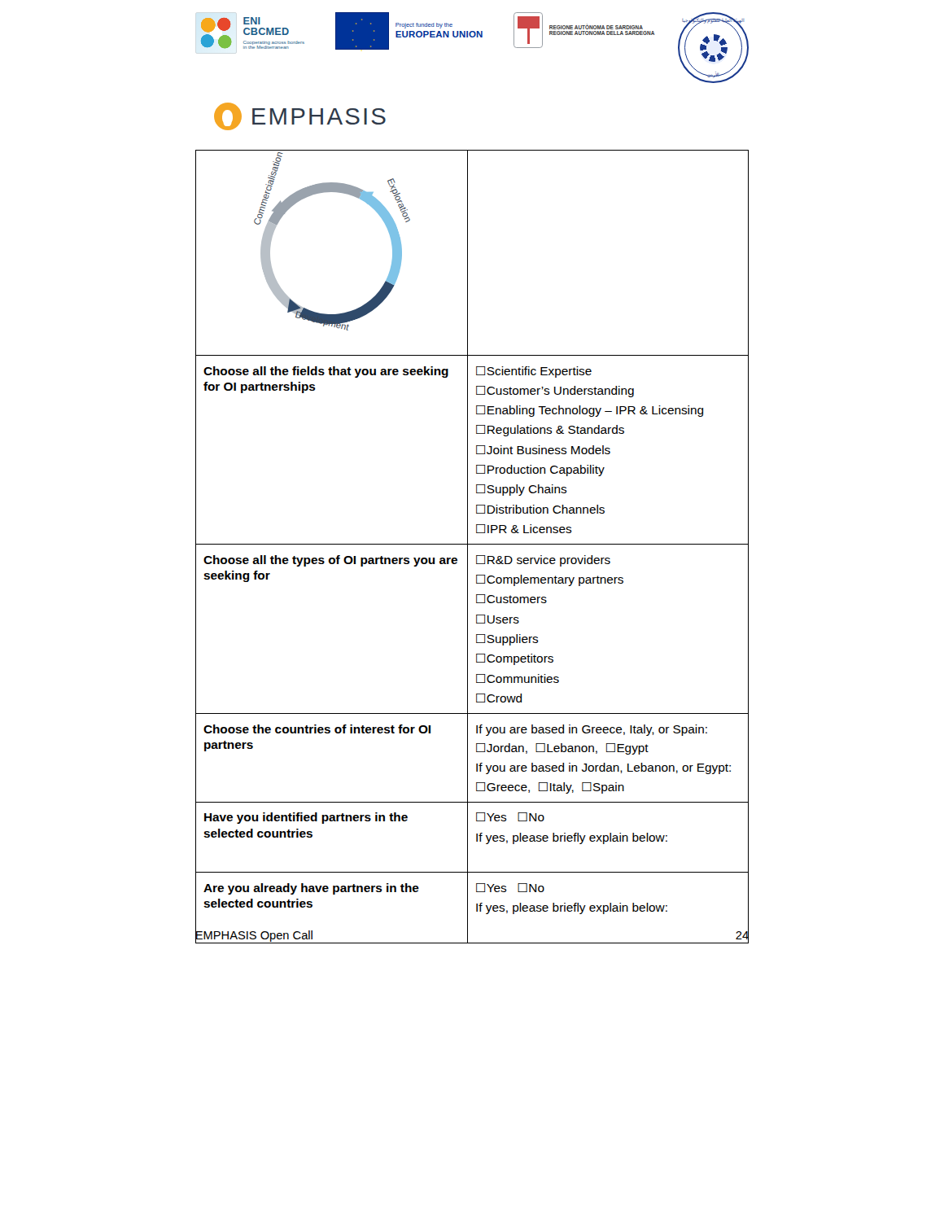ENI
CBCMED
Cooperating across borders
in the Mediterranean
★ ★ ★ ★ ★ ★ ★ ★ ★ ★
Project funded by the
EUROPEAN UNION
REGIONE AUTÒNOMA DE SARDIGNA
REGIONE AUTONOMA DELLA SARDEGNA
الهيئة العليا للعلوم والتكنولوجيا
الأردن
EMPHASIS
| Commercialisation Exploration Development | |
| Choose all the fields that you are seeking for OI partnerships | ☐ Scientific Expertise ☐ Customer’s Understanding ☐ Enabling Technology – IPR & Licensing ☐ Regulations & Standards ☐ Joint Business Models ☐ Production Capability ☐ Supply Chains ☐ Distribution Channels ☐ IPR & Licenses |
| Choose all the types of OI partners you are seeking for | ☐ R&D service providers ☐ Complementary partners ☐ Customers ☐ Users ☐ Suppliers ☐ Competitors ☐ Communities ☐ Crowd |
| Choose the countries of interest for OI partners | If you are based in Greece, Italy, or Spain: ☐ Jordan, ☐ Lebanon, ☐ Egypt If you are based in Jordan, Lebanon, or Egypt: ☐ Greece, ☐ Italy, ☐ Spain |
| Have you identified partners in the selected countries | ☐ Yes ☐ No If yes, please briefly explain below: |
| Are you already have partners in the selected countries | ☐ Yes ☐ No If yes, please briefly explain below: |
EMPHASIS Open Call
24